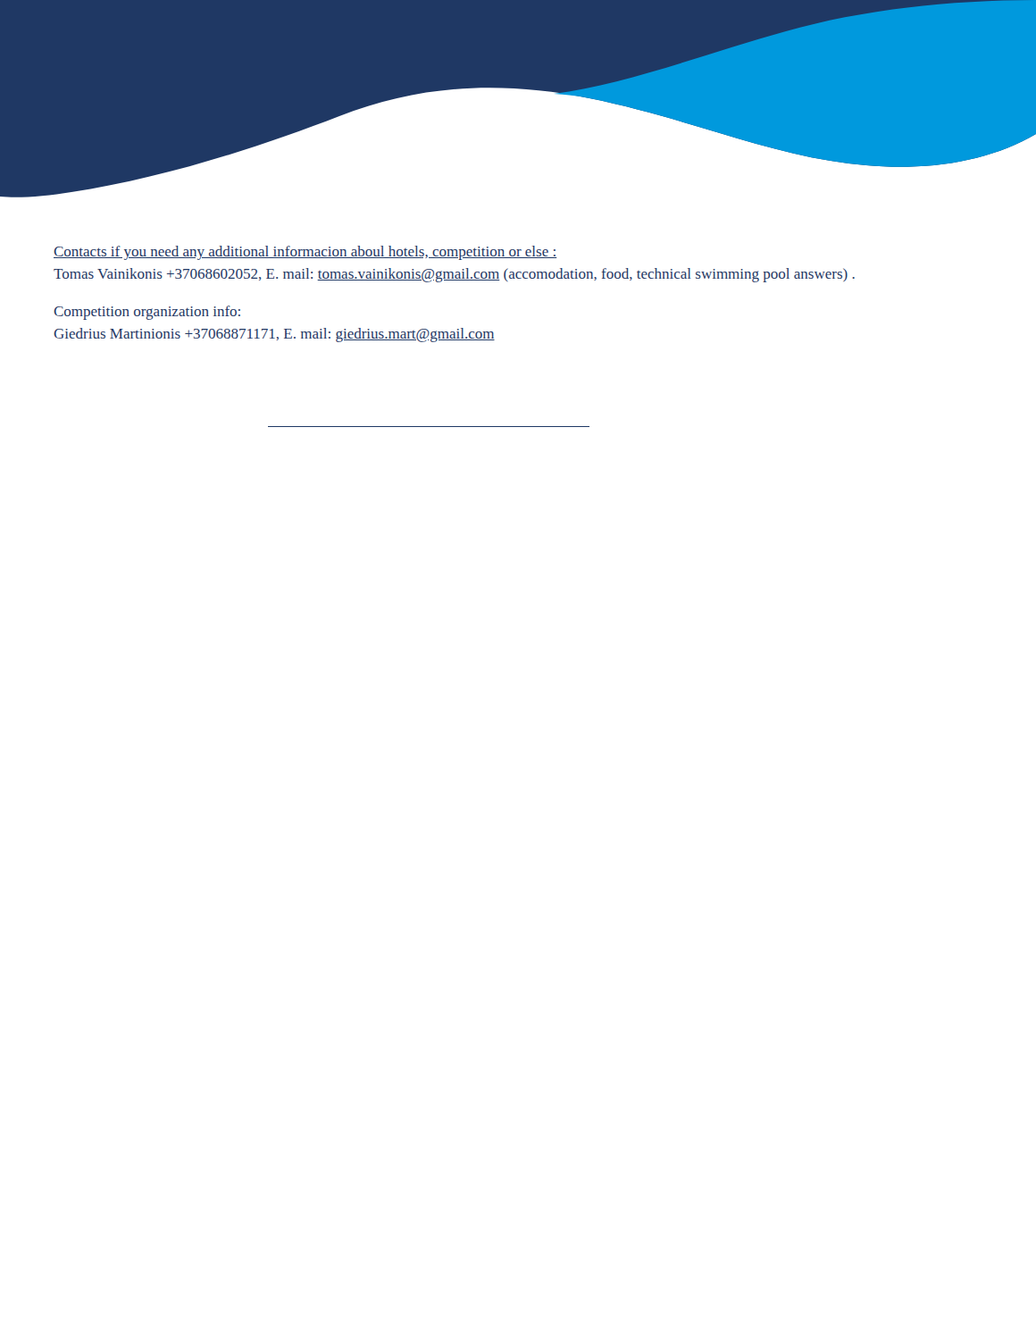Contacts if you need any additional informacion aboul hotels, competition or else :
Tomas Vainikonis +37068602052, E. mail: tomas.vainikonis@gmail.com (accomodation, food, technical swimming pool answers) .
Competition organization info:
Giedrius Martinionis +37068871171, E. mail: giedrius.mart@gmail.com